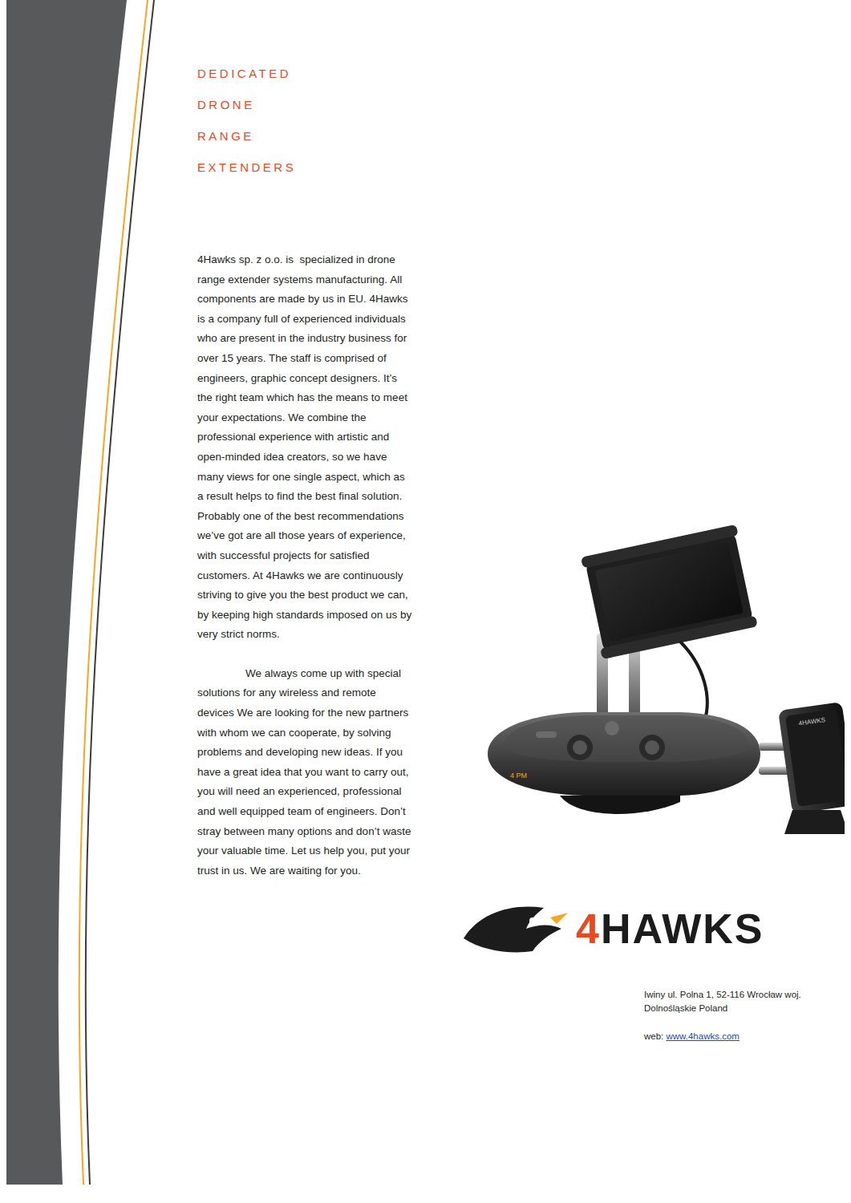DEDICATED
DRONE
RANGE
EXTENDERS
4Hawks sp. z o.o. is specialized in drone range extender systems manufacturing. All components are made by us in EU. 4Hawks is a company full of experienced individuals who are present in the industry business for over 15 years. The staff is comprised of engineers, graphic concept designers. It’s the right team which has the means to meet your expectations. We combine the professional experience with artistic and open-minded idea creators, so we have many views for one single aspect, which as a result helps to find the best final solution. Probably one of the best recommendations we’ve got are all those years of experience, with successful projects for satisfied customers. At 4Hawks we are continuously striving to give you the best product we can, by keeping high standards imposed on us by very strict norms.
We always come up with special solutions for any wireless and remote devices We are looking for the new partners with whom we can cooperate, by solving problems and developing new ideas. If you have a great idea that you want to carry out, you will need an experienced, professional and well equipped team of engineers. Don’t stray between many options and don’t waste your valuable time. Let us help you, put your trust in us. We are waiting for you.
4 PM 4HAWKS
4HAWKS
Iwiny ul. Polna 1, 52-116 Wrocław woj. Dolnośląskie Poland
web: www.4hawks.com